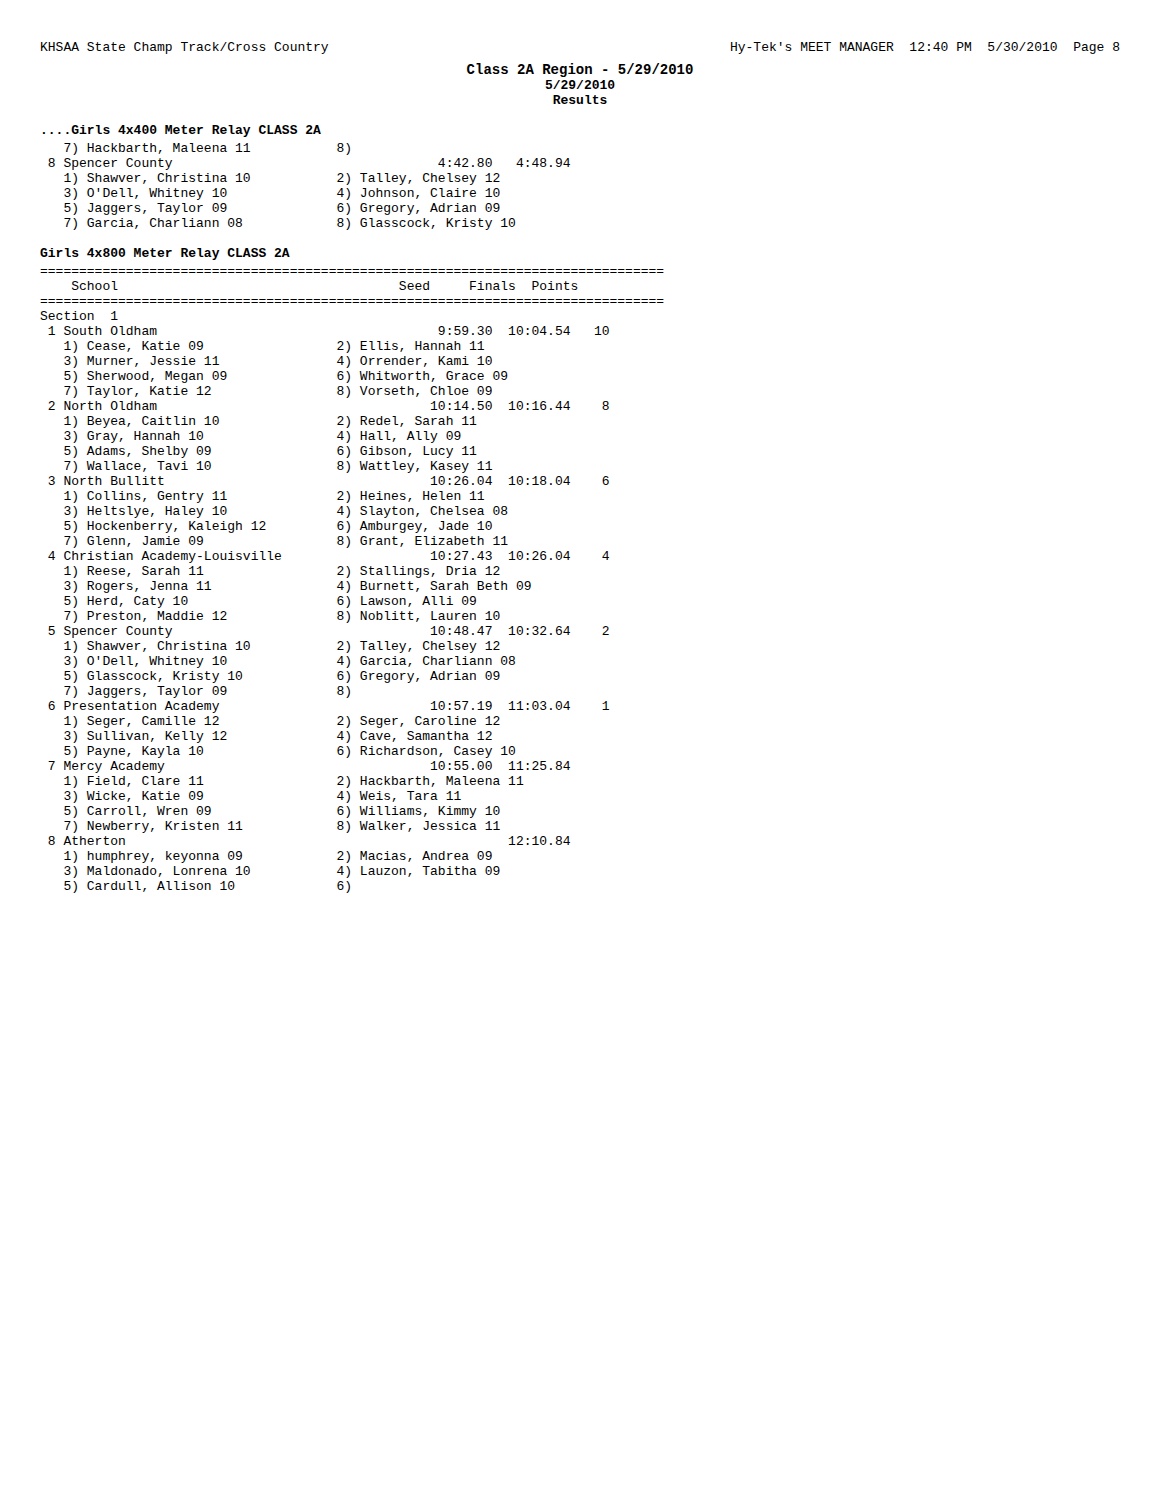KHSAA State Champ Track/Cross Country Hy-Tek's MEET MANAGER 12:40 PM 5/30/2010 Page 8
Class 2A Region - 5/29/2010
5/29/2010
Results
....Girls 4x400 Meter Relay CLASS 2A
   7) Hackbarth, Maleena 11           8)
 8 Spencer County                                  4:42.80   4:48.94
   1) Shawver, Christina 10           2) Talley, Chelsey 12
   3) O'Dell, Whitney 10              4) Johnson, Claire 10
   5) Jaggers, Taylor 09              6) Gregory, Adrian 09
   7) Garcia, Charliann 08            8) Glasscock, Kristy 10
Girls 4x800 Meter Relay CLASS 2A
================================================================================
    School                                    Seed     Finals  Points
================================================================================
Section  1
 1 South Oldham                                    9:59.30  10:04.54   10
   1) Cease, Katie 09                 2) Ellis, Hannah 11
   3) Murner, Jessie 11               4) Orrender, Kami 10
   5) Sherwood, Megan 09              6) Whitworth, Grace 09
   7) Taylor, Katie 12                8) Vorseth, Chloe 09
 2 North Oldham                                   10:14.50  10:16.44    8
   1) Beyea, Caitlin 10               2) Redel, Sarah 11
   3) Gray, Hannah 10                 4) Hall, Ally 09
   5) Adams, Shelby 09                6) Gibson, Lucy 11
   7) Wallace, Tavi 10                8) Wattley, Kasey 11
 3 North Bullitt                                  10:26.04  10:18.04    6
   1) Collins, Gentry 11              2) Heines, Helen 11
   3) Heltslye, Haley 10              4) Slayton, Chelsea 08
   5) Hockenberry, Kaleigh 12         6) Amburgey, Jade 10
   7) Glenn, Jamie 09                 8) Grant, Elizabeth 11
 4 Christian Academy-Louisville                   10:27.43  10:26.04    4
   1) Reese, Sarah 11                 2) Stallings, Dria 12
   3) Rogers, Jenna 11                4) Burnett, Sarah Beth 09
   5) Herd, Caty 10                   6) Lawson, Alli 09
   7) Preston, Maddie 12              8) Noblitt, Lauren 10
 5 Spencer County                                 10:48.47  10:32.64    2
   1) Shawver, Christina 10           2) Talley, Chelsey 12
   3) O'Dell, Whitney 10              4) Garcia, Charliann 08
   5) Glasscock, Kristy 10            6) Gregory, Adrian 09
   7) Jaggers, Taylor 09              8)
 6 Presentation Academy                           10:57.19  11:03.04    1
   1) Seger, Camille 12               2) Seger, Caroline 12
   3) Sullivan, Kelly 12              4) Cave, Samantha 12
   5) Payne, Kayla 10                 6) Richardson, Casey 10
 7 Mercy Academy                                  10:55.00  11:25.84
   1) Field, Clare 11                 2) Hackbarth, Maleena 11
   3) Wicke, Katie 09                 4) Weis, Tara 11
   5) Carroll, Wren 09                6) Williams, Kimmy 10
   7) Newberry, Kristen 11            8) Walker, Jessica 11
 8 Atherton                                                 12:10.84
   1) humphrey, keyonna 09            2) Macias, Andrea 09
   3) Maldonado, Lonrena 10           4) Lauzon, Tabitha 09
   5) Cardull, Allison 10             6)